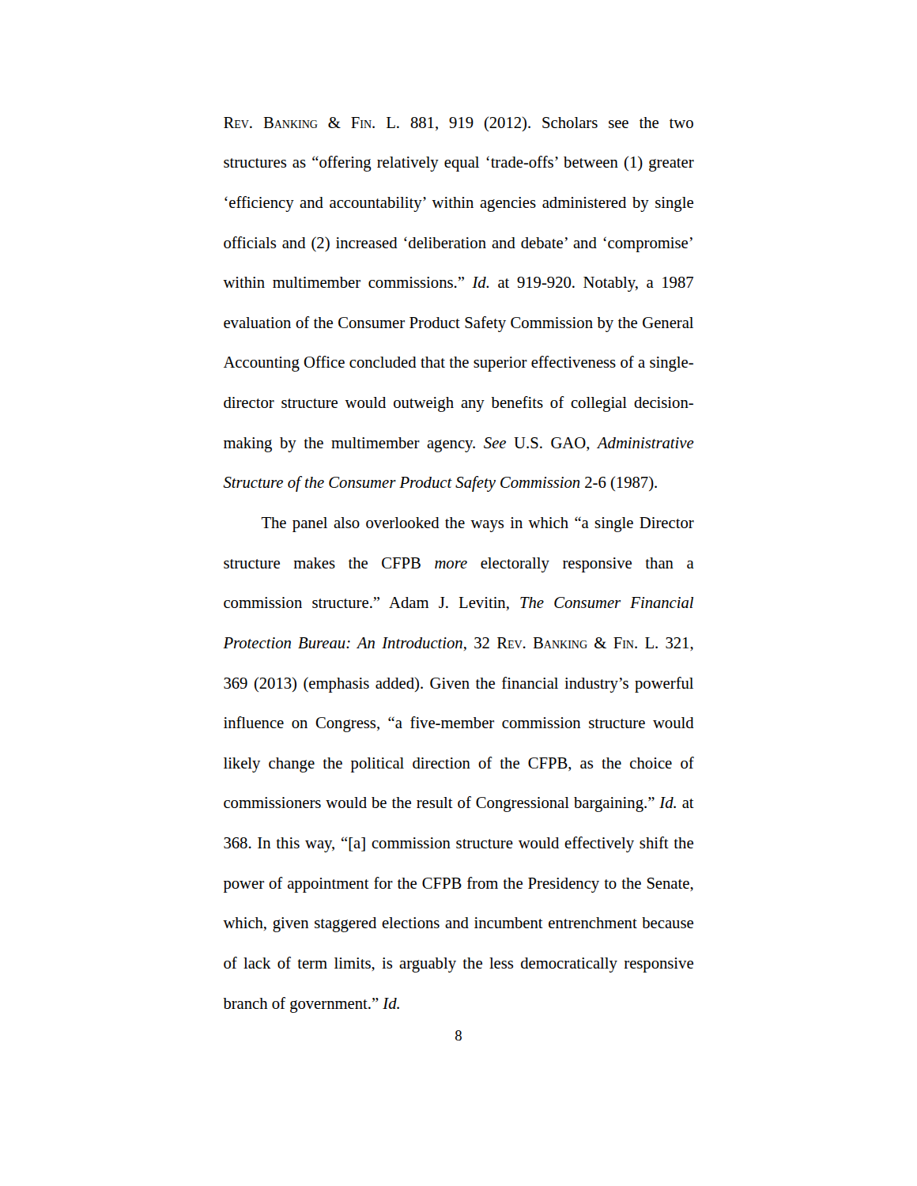Rev. Banking & Fin. L. 881, 919 (2012). Scholars see the two structures as “offering relatively equal ‘trade-offs’ between (1) greater ‘efficiency and accountability’ within agencies administered by single officials and (2) increased ‘deliberation and debate’ and ‘compromise’ within multimember commissions.” Id. at 919-920. Notably, a 1987 evaluation of the Consumer Product Safety Commission by the General Accounting Office concluded that the superior effectiveness of a single-director structure would outweigh any benefits of collegial decision-making by the multimember agency. See U.S. GAO, Administrative Structure of the Consumer Product Safety Commission 2-6 (1987).
The panel also overlooked the ways in which “a single Director structure makes the CFPB more electorally responsive than a commission structure.” Adam J. Levitin, The Consumer Financial Protection Bureau: An Introduction, 32 Rev. Banking & Fin. L. 321, 369 (2013) (emphasis added). Given the financial industry’s powerful influence on Congress, “a five-member commission structure would likely change the political direction of the CFPB, as the choice of commissioners would be the result of Congressional bargaining.” Id. at 368. In this way, “[a] commission structure would effectively shift the power of appointment for the CFPB from the Presidency to the Senate, which, given staggered elections and incumbent entrenchment because of lack of term limits, is arguably the less democratically responsive branch of government.” Id.
8